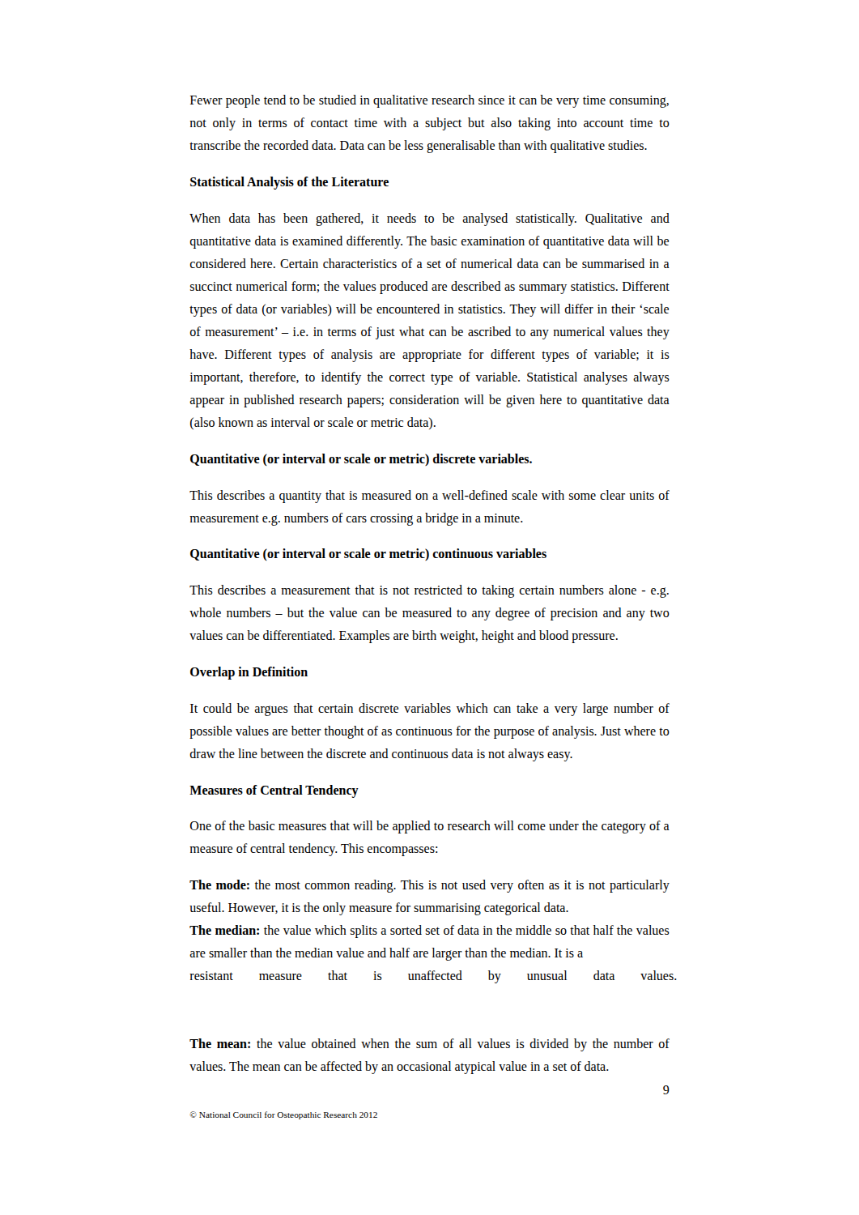Fewer people tend to be studied in qualitative research since it can be very time consuming, not only in terms of contact time with a subject but also taking into account time to transcribe the recorded data. Data can be less generalisable than with qualitative studies.
Statistical Analysis of the Literature
When data has been gathered, it needs to be analysed statistically. Qualitative and quantitative data is examined differently. The basic examination of quantitative data will be considered here. Certain characteristics of a set of numerical data can be summarised in a succinct numerical form; the values produced are described as summary statistics. Different types of data (or variables) will be encountered in statistics. They will differ in their ‘scale of measurement’ – i.e. in terms of just what can be ascribed to any numerical values they have. Different types of analysis are appropriate for different types of variable; it is important, therefore, to identify the correct type of variable. Statistical analyses always appear in published research papers; consideration will be given here to quantitative data (also known as interval or scale or metric data).
Quantitative (or interval or scale or metric) discrete variables.
This describes a quantity that is measured on a well-defined scale with some clear units of measurement e.g. numbers of cars crossing a bridge in a minute.
Quantitative (or interval or scale or metric) continuous variables
This describes a measurement that is not restricted to taking certain numbers alone - e.g. whole numbers – but the value can be measured to any degree of precision and any two values can be differentiated. Examples are birth weight, height and blood pressure.
Overlap in Definition
It could be argues that certain discrete variables which can take a very large number of possible values are better thought of as continuous for the purpose of analysis. Just where to draw the line between the discrete and continuous data is not always easy.
Measures of Central Tendency
One of the basic measures that will be applied to research will come under the category of a measure of central tendency. This encompasses:
The mode: the most common reading. This is not used very often as it is not particularly useful. However, it is the only measure for summarising categorical data.
The median: the value which splits a sorted set of data in the middle so that half the values are smaller than the median value and half are larger than the median. It is a resistant measure that is unaffected by unusual data values.
The mean: the value obtained when the sum of all values is divided by the number of values. The mean can be affected by an occasional atypical value in a set of data.
9
© National Council for Osteopathic Research 2012